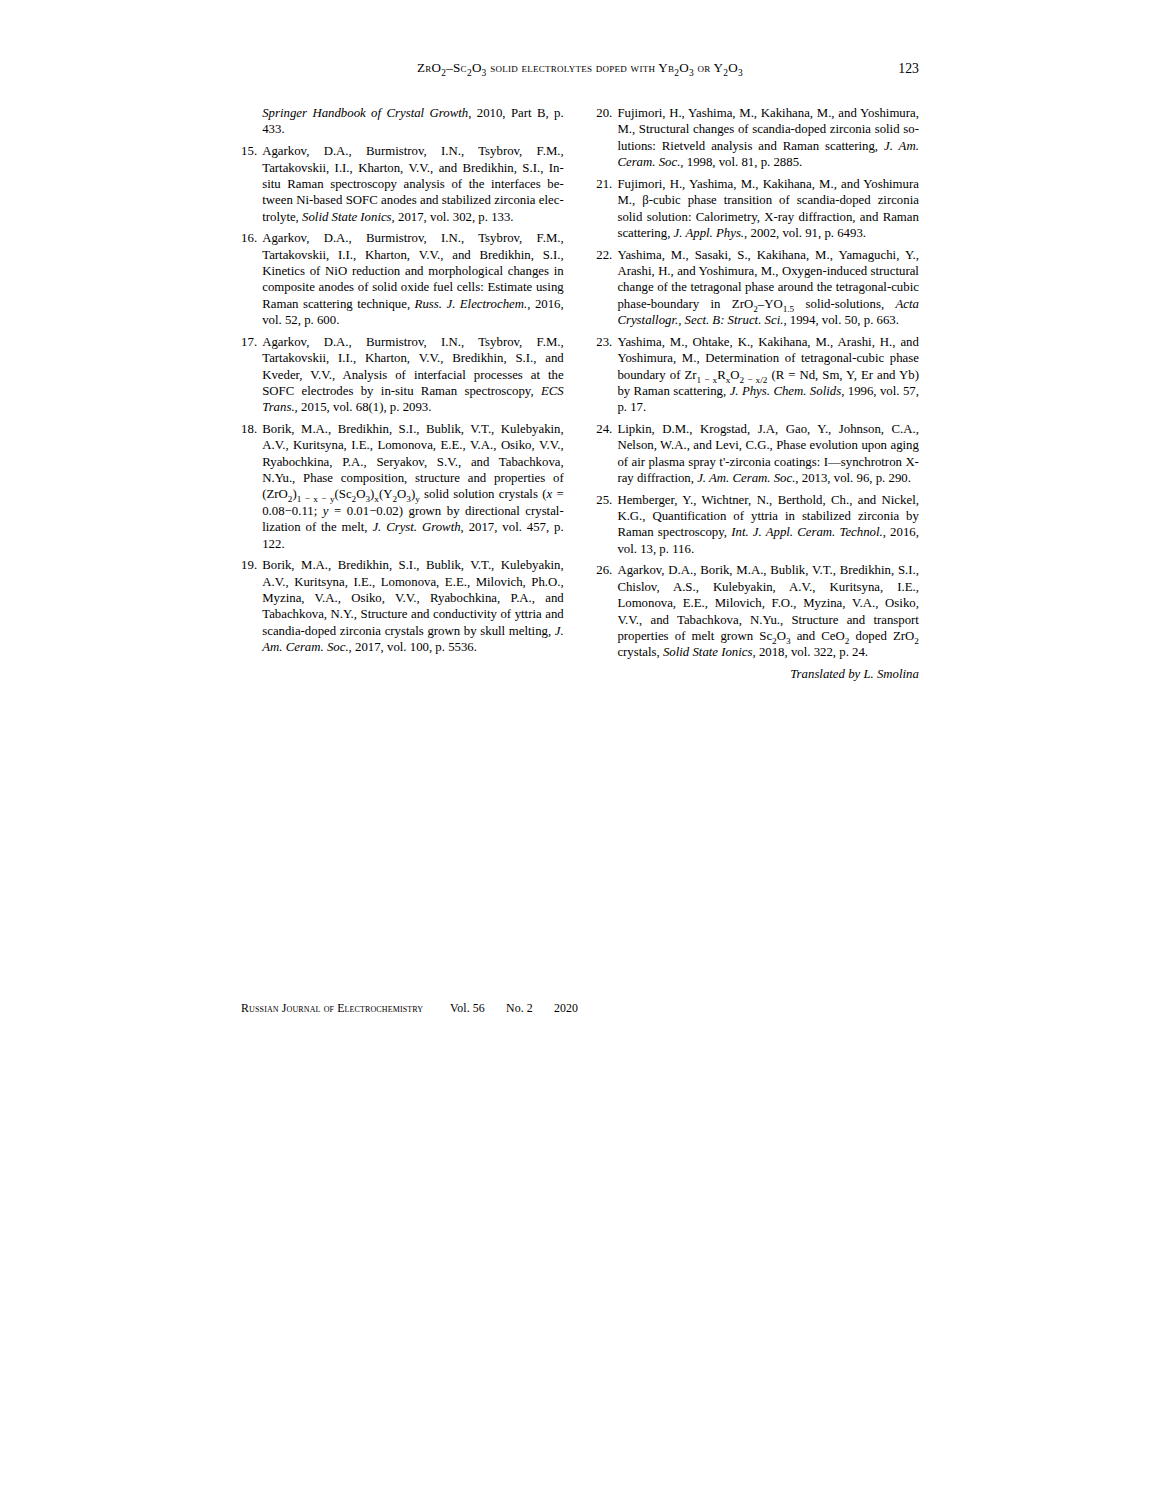ZrO2–Sc2O3 solid electrolytes doped with Yb2O3 or Y2O3 123
Springer Handbook of Crystal Growth, 2010, Part B, p. 433.
15. Agarkov, D.A., Burmistrov, I.N., Tsybrov, F.M., Tartakovskii, I.I., Kharton, V.V., and Bredikhin, S.I., In-situ Raman spectroscopy analysis of the interfaces between Ni-based SOFC anodes and stabilized zirconia electrolyte, Solid State Ionics, 2017, vol. 302, p. 133.
16. Agarkov, D.A., Burmistrov, I.N., Tsybrov, F.M., Tartakovskii, I.I., Kharton, V.V., and Bredikhin, S.I., Kinetics of NiO reduction and morphological changes in composite anodes of solid oxide fuel cells: Estimate using Raman scattering technique, Russ. J. Electrochem., 2016, vol. 52, p. 600.
17. Agarkov, D.A., Burmistrov, I.N., Tsybrov, F.M., Tartakovskii, I.I., Kharton, V.V., Bredikhin, S.I., and Kveder, V.V., Analysis of interfacial processes at the SOFC electrodes by in-situ Raman spectroscopy, ECS Trans., 2015, vol. 68(1), p. 2093.
18. Borik, M.A., Bredikhin, S.I., Bublik, V.T., Kulebyakin, A.V., Kuritsyna, I.E., Lomonova, E.E., V.A., Osiko, V.V., Ryabochkina, P.A., Seryakov, S.V., and Tabachkova, N.Yu., Phase composition, structure and properties of (ZrO2)1 − x − y(Sc2O3)x(Y2O3)y solid solution crystals (x = 0.08−0.11; y = 0.01−0.02) grown by directional crystallization of the melt, J. Cryst. Growth, 2017, vol. 457, p. 122.
19. Borik, M.A., Bredikhin, S.I., Bublik, V.T., Kulebyakin, A.V., Kuritsyna, I.E., Lomonova, E.E., Milovich, Ph.O., Myzina, V.A., Osiko, V.V., Ryabochkina, P.A., and Tabachkova, N.Y., Structure and conductivity of yttria and scandia-doped zirconia crystals grown by skull melting, J. Am. Ceram. Soc., 2017, vol. 100, p. 5536.
20. Fujimori, H., Yashima, M., Kakihana, M., and Yoshimura, M., Structural changes of scandia-doped zirconia solid solutions: Rietveld analysis and Raman scattering, J. Am. Ceram. Soc., 1998, vol. 81, p. 2885.
21. Fujimori, H., Yashima, M., Kakihana, M., and Yoshimura M., β-cubic phase transition of scandia-doped zirconia solid solution: Calorimetry, X-ray diffraction, and Raman scattering, J. Appl. Phys., 2002, vol. 91, p. 6493.
22. Yashima, M., Sasaki, S., Kakihana, M., Yamaguchi, Y., Arashi, H., and Yoshimura, M., Oxygen-induced structural change of the tetragonal phase around the tetragonal-cubic phase-boundary in ZrO2–YO1.5 solid-solutions, Acta Crystallogr., Sect. B: Struct. Sci., 1994, vol. 50, p. 663.
23. Yashima, M., Ohtake, K., Kakihana, M., Arashi, H., and Yoshimura, M., Determination of tetragonal-cubic phase boundary of Zr1 − xRxO2 − x/2 (R = Nd, Sm, Y, Er and Yb) by Raman scattering, J. Phys. Chem. Solids, 1996, vol. 57, p. 17.
24. Lipkin, D.M., Krogstad, J.A, Gao, Y., Johnson, C.A., Nelson, W.A., and Levi, C.G., Phase evolution upon aging of air plasma spray t'-zirconia coatings: I—synchrotron X-ray diffraction, J. Am. Ceram. Soc., 2013, vol. 96, p. 290.
25. Hemberger, Y., Wichtner, N., Berthold, Ch., and Nickel, K.G., Quantification of yttria in stabilized zirconia by Raman spectroscopy, Int. J. Appl. Ceram. Technol., 2016, vol. 13, p. 116.
26. Agarkov, D.A., Borik, M.A., Bublik, V.T., Bredikhin, S.I., Chislov, A.S., Kulebyakin, A.V., Kuritsyna, I.E., Lomonova, E.E., Milovich, F.O., Myzina, V.A., Osiko, V.V., and Tabachkova, N.Yu., Structure and transport properties of melt grown Sc2O3 and CeO2 doped ZrO2 crystals, Solid State Ionics, 2018, vol. 322, p. 24.
Translated by L. Smolina
Russian Journal of Electrochemistry Vol. 56 No. 22020